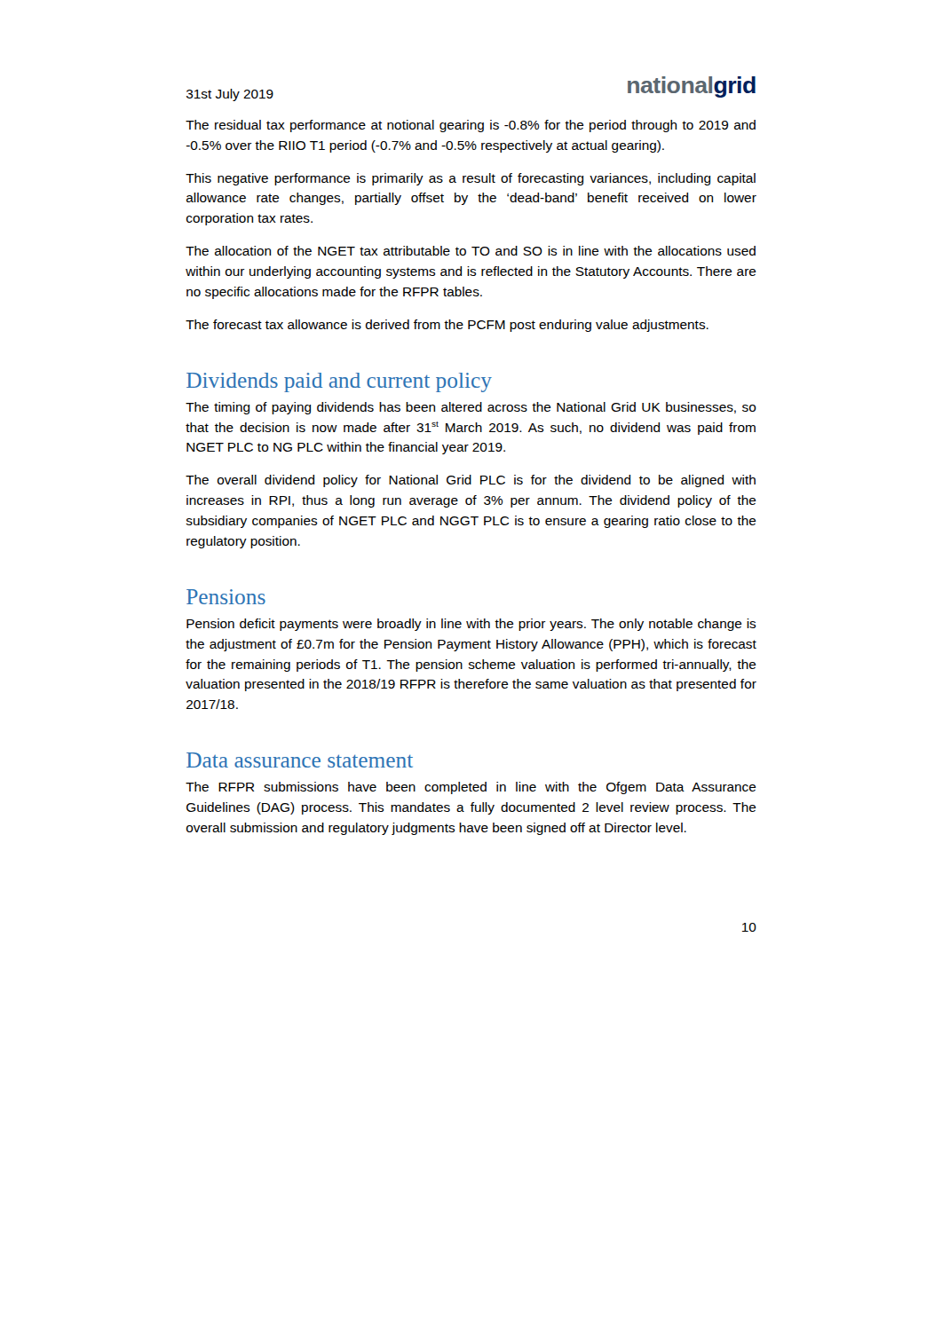31st July 2019
national grid
The residual tax performance at notional gearing is -0.8% for the period through to 2019 and -0.5% over the RIIO T1 period (-0.7% and -0.5% respectively at actual gearing).
This negative performance is primarily as a result of forecasting variances, including capital allowance rate changes, partially offset by the ‘dead-band’ benefit received on lower corporation tax rates.
The allocation of the NGET tax attributable to TO and SO is in line with the allocations used within our underlying accounting systems and is reflected in the Statutory Accounts. There are no specific allocations made for the RFPR tables.
The forecast tax allowance is derived from the PCFM post enduring value adjustments.
Dividends paid and current policy
The timing of paying dividends has been altered across the National Grid UK businesses, so that the decision is now made after 31st March 2019. As such, no dividend was paid from NGET PLC to NG PLC within the financial year 2019.
The overall dividend policy for National Grid PLC is for the dividend to be aligned with increases in RPI, thus a long run average of 3% per annum. The dividend policy of the subsidiary companies of NGET PLC and NGGT PLC is to ensure a gearing ratio close to the regulatory position.
Pensions
Pension deficit payments were broadly in line with the prior years. The only notable change is the adjustment of £0.7m for the Pension Payment History Allowance (PPH), which is forecast for the remaining periods of T1. The pension scheme valuation is performed tri-annually, the valuation presented in the 2018/19 RFPR is therefore the same valuation as that presented for 2017/18.
Data assurance statement
The RFPR submissions have been completed in line with the Ofgem Data Assurance Guidelines (DAG) process. This mandates a fully documented 2 level review process. The overall submission and regulatory judgments have been signed off at Director level.
10